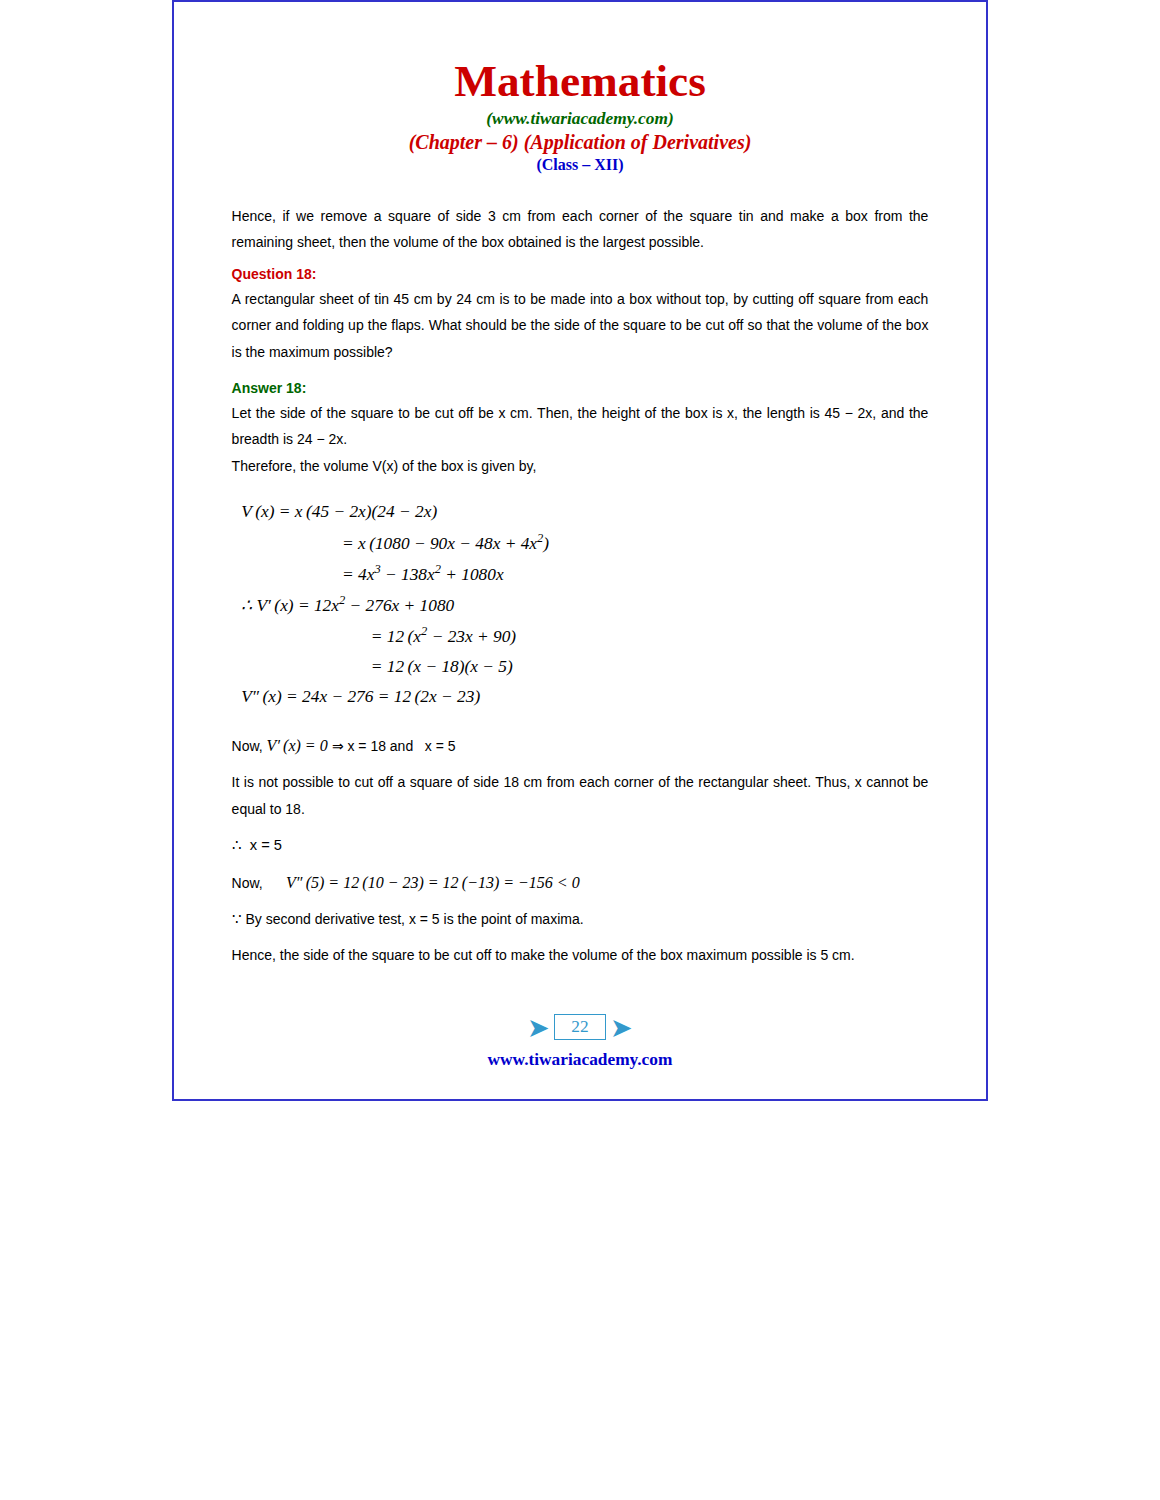Mathematics
(www.tiwariacademy.com)
(Chapter – 6) (Application of Derivatives)
(Class – XII)
Hence, if we remove a square of side 3 cm from each corner of the square tin and make a box from the remaining sheet, then the volume of the box obtained is the largest possible.
Question 18:
A rectangular sheet of tin 45 cm by 24 cm is to be made into a box without top, by cutting off square from each corner and folding up the flaps. What should be the side of the square to be cut off so that the volume of the box is the maximum possible?
Answer 18:
Let the side of the square to be cut off be x cm. Then, the height of the box is x, the length is 45 − 2x, and the breadth is 24 − 2x.
Therefore, the volume V(x) of the box is given by,
V (x) = x (45 − 2x)(24 − 2x)
= x (1080 − 90x − 48x + 4x2)
= 4x3 − 138x2 + 1080x
∴ V′ (x) = 12x2 − 276x + 1080
= 12 (x2 − 23x + 90)
= 12 (x − 18)(x − 5)
V″ (x) = 24x − 276 = 12 (2x − 23)
Now, V′ (x) = 0 ⇒ x = 18 and x = 5
It is not possible to cut off a square of side 18 cm from each corner of the rectangular sheet. Thus, x cannot be equal to 18.
∴ x = 5
Now, V″ (5) = 12 (10 − 23) = 12 (−13) = −156 < 0
∵ By second derivative test, x = 5 is the point of maxima.
Hence, the side of the square to be cut off to make the volume of the box maximum possible is 5 cm.
➤ 22 ➤
www.tiwariacademy.com